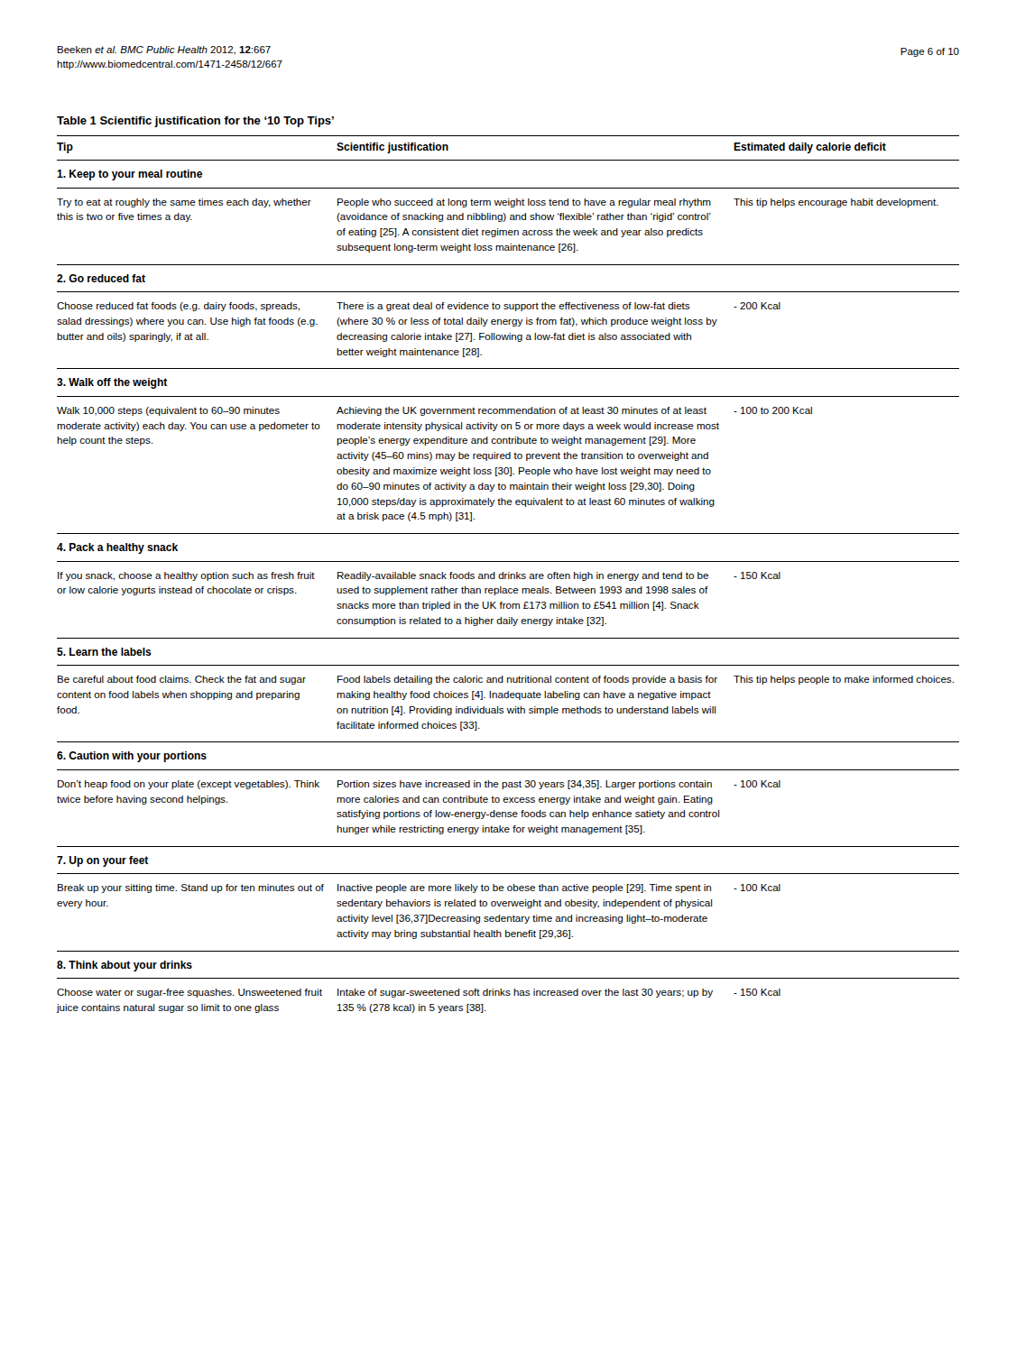Beeken et al. BMC Public Health 2012, 12:667
http://www.biomedcentral.com/1471-2458/12/667
Page 6 of 10
Table 1 Scientific justification for the ‘10 Top Tips’
| Tip | Scientific justification | Estimated daily calorie deficit |
| --- | --- | --- |
| 1. Keep to your meal routine |
| Try to eat at roughly the same times each day, whether this is two or five times a day. | People who succeed at long term weight loss tend to have a regular meal rhythm (avoidance of snacking and nibbling) and show ‘flexible’ rather than ‘rigid’ control’ of eating [25]. A consistent diet regimen across the week and year also predicts subsequent long-term weight loss maintenance [26]. | This tip helps encourage habit development. |
| 2. Go reduced fat |
| Choose reduced fat foods (e.g. dairy foods, spreads, salad dressings) where you can. Use high fat foods (e.g. butter and oils) sparingly, if at all. | There is a great deal of evidence to support the effectiveness of low-fat diets (where 30 % or less of total daily energy is from fat), which produce weight loss by decreasing calorie intake [27]. Following a low-fat diet is also associated with better weight maintenance [28]. | - 200 Kcal |
| 3. Walk off the weight |
| Walk 10,000 steps (equivalent to 60–90 minutes moderate activity) each day. You can use a pedometer to help count the steps. | Achieving the UK government recommendation of at least 30 minutes of at least moderate intensity physical activity on 5 or more days a week would increase most people’s energy expenditure and contribute to weight management [29]. More activity (45–60 mins) may be required to prevent the transition to overweight and obesity and maximize weight loss [30]. People who have lost weight may need to do 60–90 minutes of activity a day to maintain their weight loss [29,30]. Doing 10,000 steps/day is approximately the equivalent to at least 60 minutes of walking at a brisk pace (4.5 mph) [31]. | - 100 to 200 Kcal |
| 4. Pack a healthy snack |
| If you snack, choose a healthy option such as fresh fruit or low calorie yogurts instead of chocolate or crisps. | Readily-available snack foods and drinks are often high in energy and tend to be used to supplement rather than replace meals. Between 1993 and 1998 sales of snacks more than tripled in the UK from £173 million to £541 million [4]. Snack consumption is related to a higher daily energy intake [32]. | - 150 Kcal |
| 5. Learn the labels |
| Be careful about food claims. Check the fat and sugar content on food labels when shopping and preparing food. | Food labels detailing the caloric and nutritional content of foods provide a basis for making healthy food choices [4]. Inadequate labeling can have a negative impact on nutrition [4]. Providing individuals with simple methods to understand labels will facilitate informed choices [33]. | This tip helps people to make informed choices. |
| 6. Caution with your portions |
| Don’t heap food on your plate (except vegetables). Think twice before having second helpings. | Portion sizes have increased in the past 30 years [34,35]. Larger portions contain more calories and can contribute to excess energy intake and weight gain. Eating satisfying portions of low-energy-dense foods can help enhance satiety and control hunger while restricting energy intake for weight management [35]. | - 100 Kcal |
| 7. Up on your feet |
| Break up your sitting time. Stand up for ten minutes out of every hour. | Inactive people are more likely to be obese than active people [29]. Time spent in sedentary behaviors is related to overweight and obesity, independent of physical activity level [36,37]Decreasing sedentary time and increasing light–to-moderate activity may bring substantial health benefit [29,36]. | - 100 Kcal |
| 8. Think about your drinks |
| Choose water or sugar-free squashes. Unsweetened fruit juice contains natural sugar so limit to one glass | Intake of sugar-sweetened soft drinks has increased over the last 30 years; up by 135 % (278 kcal) in 5 years [38]. | - 150 Kcal |